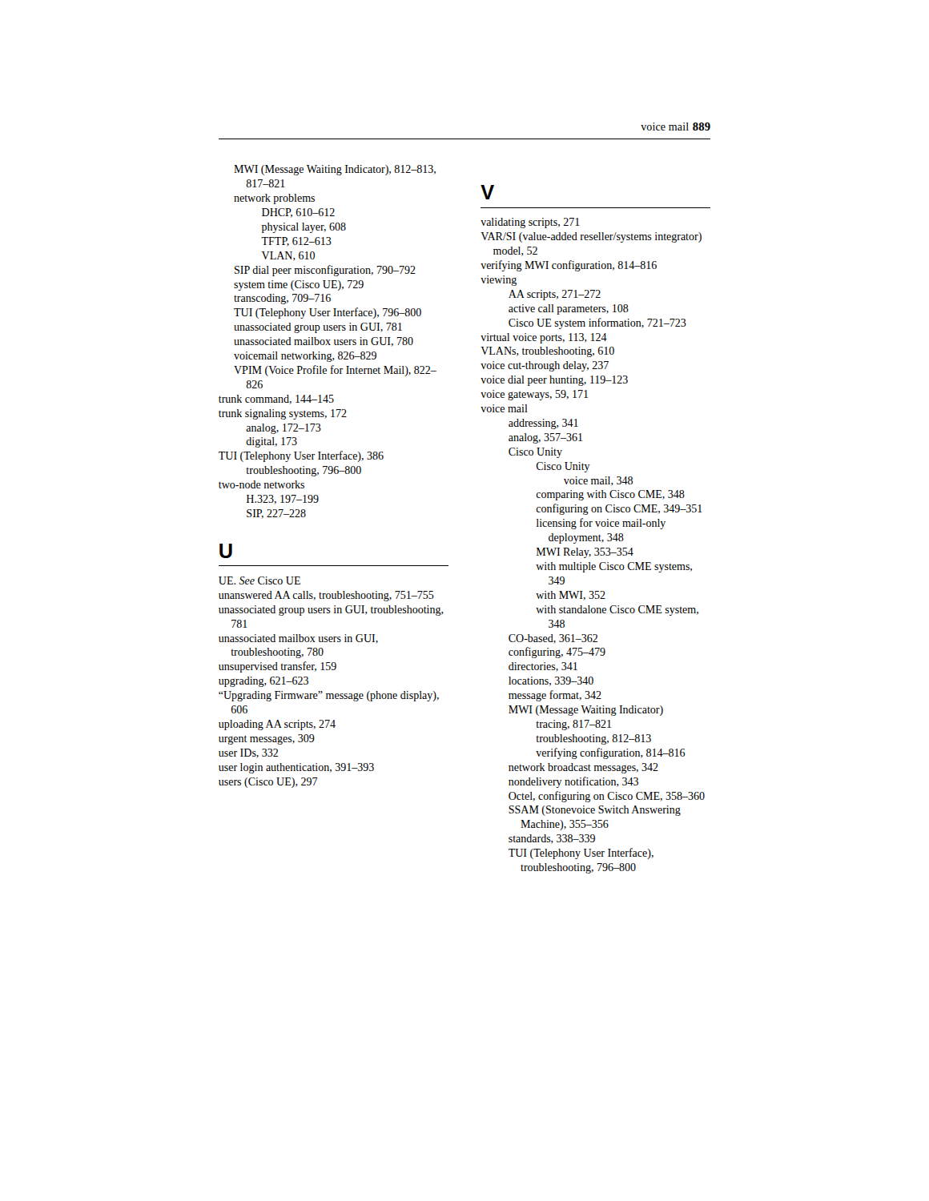voice mail 889
MWI (Message Waiting Indicator), 812–813, 817–821
network problems
DHCP, 610–612
physical layer, 608
TFTP, 612–613
VLAN, 610
SIP dial peer misconfiguration, 790–792
system time (Cisco UE), 729
transcoding, 709–716
TUI (Telephony User Interface), 796–800
unassociated group users in GUI, 781
unassociated mailbox users in GUI, 780
voicemail networking, 826–829
VPIM (Voice Profile for Internet Mail), 822–826
trunk command, 144–145
trunk signaling systems, 172
analog, 172–173
digital, 173
TUI (Telephony User Interface), 386
troubleshooting, 796–800
two-node networks
H.323, 197–199
SIP, 227–228
U
UE. See Cisco UE
unanswered AA calls, troubleshooting, 751–755
unassociated group users in GUI, troubleshooting, 781
unassociated mailbox users in GUI, troubleshooting, 780
unsupervised transfer, 159
upgrading, 621–623
“Upgrading Firmware” message (phone display), 606
uploading AA scripts, 274
urgent messages, 309
user IDs, 332
user login authentication, 391–393
users (Cisco UE), 297
V
validating scripts, 271
VAR/SI (value-added reseller/systems integrator) model, 52
verifying MWI configuration, 814–816
viewing
AA scripts, 271–272
active call parameters, 108
Cisco UE system information, 721–723
virtual voice ports, 113, 124
VLANs, troubleshooting, 610
voice cut-through delay, 237
voice dial peer hunting, 119–123
voice gateways, 59, 171
voice mail
addressing, 341
analog, 357–361
Cisco Unity
Cisco Unity
voice mail, 348
comparing with Cisco CME, 348
configuring on Cisco CME, 349–351
licensing for voice mail-only deployment, 348
MWI Relay, 353–354
with multiple Cisco CME systems, 349
with MWI, 352
with standalone Cisco CME system, 348
CO-based, 361–362
configuring, 475–479
directories, 341
locations, 339–340
message format, 342
MWI (Message Waiting Indicator)
tracing, 817–821
troubleshooting, 812–813
verifying configuration, 814–816
network broadcast messages, 342
nondelivery notification, 343
Octel, configuring on Cisco CME, 358–360
SSAM (Stonevoice Switch Answering Machine), 355–356
standards, 338–339
TUI (Telephony User Interface), troubleshooting, 796–800